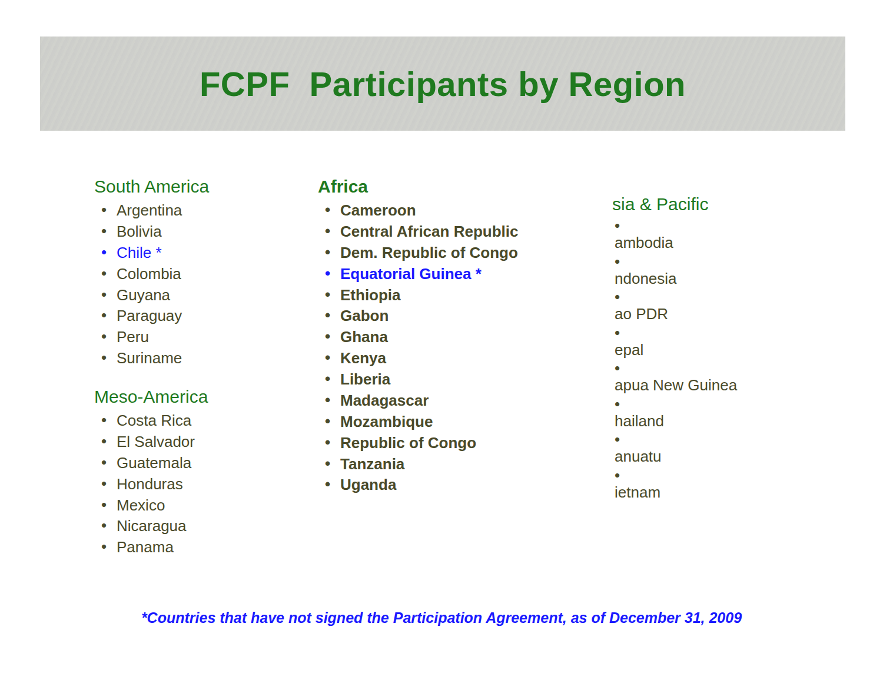FCPF Participants by Region
South America
Argentina
Bolivia
Chile *
Colombia
Guyana
Paraguay
Peru
Suriname
Meso-America
Costa Rica
El Salvador
Guatemala
Honduras
Mexico
Nicaragua
Panama
Africa
Cameroon
Central African Republic
Dem. Republic of Congo
Equatorial Guinea *
Ethiopia
Gabon
Ghana
Kenya
Liberia
Madagascar
Mozambique
Republic of Congo
Tanzania
Uganda
sia & Pacific
ambodia
ndonesia
ao PDR
epal
apua New Guinea
hailand
anuatu
ietnam
*Countries that have not signed the Participation Agreement, as of December 31, 2009